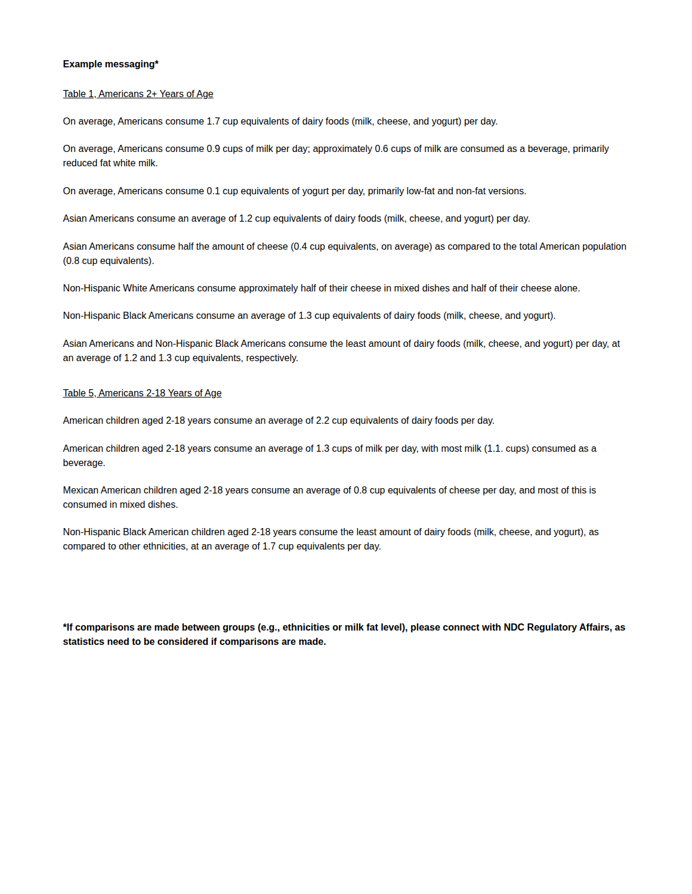Example messaging*
Table 1, Americans 2+ Years of Age
On average, Americans consume 1.7 cup equivalents of dairy foods (milk, cheese, and yogurt) per day.
On average, Americans consume 0.9 cups of milk per day; approximately 0.6 cups of milk are consumed as a beverage, primarily reduced fat white milk.
On average, Americans consume 0.1 cup equivalents of yogurt per day, primarily low-fat and non-fat versions.
Asian Americans consume an average of 1.2 cup equivalents of dairy foods (milk, cheese, and yogurt) per day.
Asian Americans consume half the amount of cheese (0.4 cup equivalents, on average) as compared to the total American population (0.8 cup equivalents).
Non-Hispanic White Americans consume approximately half of their cheese in mixed dishes and half of their cheese alone.
Non-Hispanic Black Americans consume an average of 1.3 cup equivalents of dairy foods (milk, cheese, and yogurt).
Asian Americans and Non-Hispanic Black Americans consume the least amount of dairy foods (milk, cheese, and yogurt) per day, at an average of 1.2 and 1.3 cup equivalents, respectively.
Table 5, Americans 2-18 Years of Age
American children aged 2-18 years consume an average of 2.2 cup equivalents of dairy foods per day.
American children aged 2-18 years consume an average of 1.3 cups of milk per day, with most milk (1.1. cups) consumed as a beverage.
Mexican American children aged 2-18 years consume an average of 0.8 cup equivalents of cheese per day, and most of this is consumed in mixed dishes.
Non-Hispanic Black American children aged 2-18 years consume the least amount of dairy foods (milk, cheese, and yogurt), as compared to other ethnicities, at an average of 1.7 cup equivalents per day.
*If comparisons are made between groups (e.g., ethnicities or milk fat level), please connect with NDC Regulatory Affairs, as statistics need to be considered if comparisons are made.